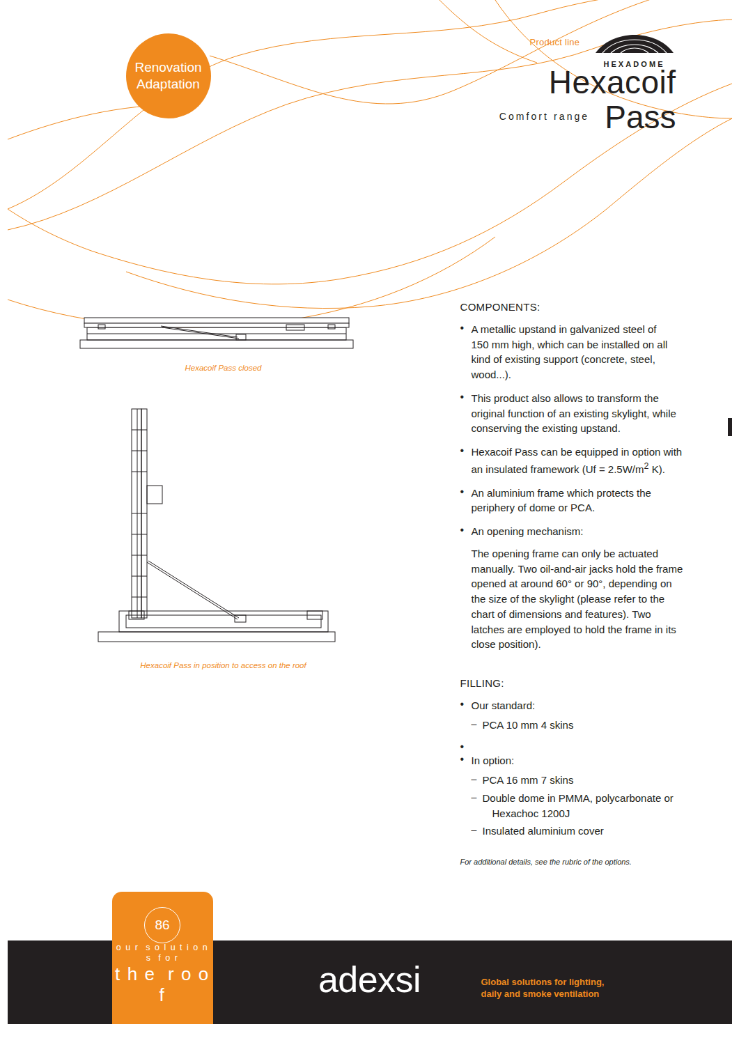Renovation Adaptation
Product line HEXADOME
Hexacoif
Comfort range Pass
Hexacoif Pass closed
Hexacoif Pass in position to access on the roof
Components:
A metallic upstand in galvanized steel of 150 mm high, which can be installed on all kind of existing support (concrete, steel, wood...).
This product also allows to transform the original function of an existing skylight, while conserving the existing upstand.
Hexacoif Pass can be equipped in option with an insulated framework (Uf = 2.5W/m2 K).
An aluminium frame which protects the periphery of dome or PCA.
An opening mechanism:
The opening frame can only be actuated manually. Two oil-and-air jacks hold the frame opened at around 60° or 90°, depending on the size of the skylight (please refer to the chart of dimensions and features). Two latches are employed to hold the frame in its close position).
Filling:
Our standard:
PCA 10 mm 4 skins
In option:
PCA 16 mm 7 skins
Double dome in PMMA, polycarbonate or
Hexachoc 1200J
Insulated aluminium cover
For additional details, see the rubric of the options.
86
o u r s o l u t i o n s f o r
t h e r o o f
adexsi
Global solutions for lighting,
daily and smoke ventilation